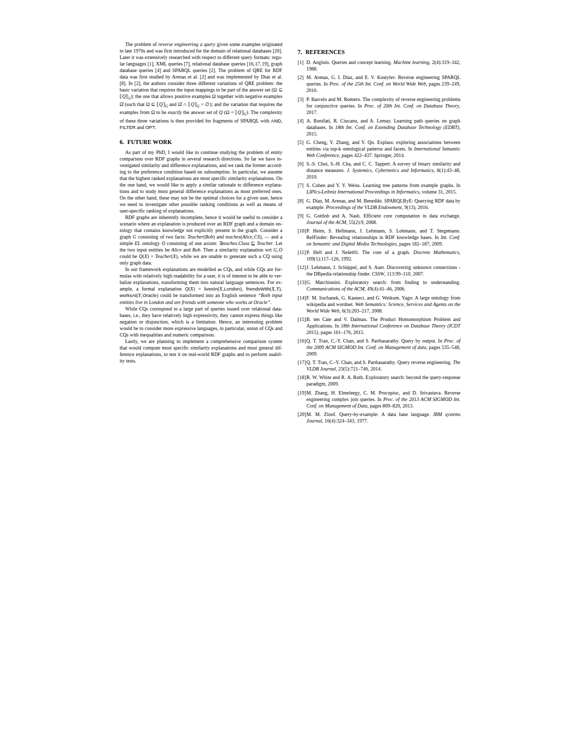The problem of reverse engineering a query given some examples originated in late 1970s and was first introduced for the domain of relational databases [20]. Later it was extensively researched with respect to different query formats: regular languages [1], XML queries [7], relational database queries [16, 17, 19], graph database queries [4] and SPARQL queries [2]. The problem of QRE for RDF data was first studied by Arenas et al. [2] and was implemented by Diaz et al. [8]. In [2], the authors consider three different variations of QRE problem: the basic variation that requires the input mappings to be part of the answer set (Ω ⊆ ⟦Q⟧G); the one that allows positive examples Ω together with negative examples Ω̄ (such that Ω ⊆ ⟦Q⟧G and Ω̄ ∩ ⟦Q⟧G = ∅); and the variation that requires the examples from Ω to be exactly the answer set of Q (Ω = ⟦Q⟧G). The complexity of these three variations is then provided for fragments of SPARQL with AND, FILTER and OPT.
6. FUTURE WORK
As part of my PhD, I would like to continue studying the problem of entity comparison over RDF graphs in several research directions. So far we have investigated similarity and difference explanations, and we rank the former according to the preference condition based on subsumption. In particular, we assume that the highest ranked explanations are most specific similarity explanations. On the one hand, we would like to apply a similar rationale to difference explanations and to study most general difference explanations as most preferred ones. On the other hand, these may not be the optimal choices for a given user, hence we need to investigate other possible ranking conditions as well as means of user-specific ranking of explanations.
RDF graphs are inherently incomplete, hence it would be useful to consider a scenario where an explanation is produced over an RDF graph and a domain ontology that contains knowledge not explicitly present in the graph. Consider a graph G consisting of two facts: Teacher(Bob) and teaches(Alice, CS), — and a simple EL ontology O consisting of one axiom: ∃teaches.Class ⊑ Teacher. Let the two input entities be Alice and Bob. Then a similarity explanation wrt G, O could be Q(X) = Teacher(X), while we are unable to generate such a CQ using only graph data.
In our framework explanations are modelled as CQs, and while CQs are formulas with relatively high readability for a user, it is of interest to be able to verbalize explanations, transforming them into natural language sentences. For example, a formal explanation Q(X) = livesIn(X, London), friendsWith(X, Y), worksAt(Y, Oracle) could be transformed into an English sentence “Both input entities live in London and are friends with someone who works at Oracle”.
While CQs correspond to a large part of queries issued over relational databases, i.e., they have relatively high expressivity, they cannot express things like negation or disjunction, which is a limitation. Hence, an interesting problem would be to consider more expressive languages, in particular, union of CQs and CQs with inequalities and numeric comparison.
Lastly, we are planning to implement a comprehensive comparison system that would compute most specific similarity explanations and most general difference explanations, to test it on real-world RDF graphs and to perform usability tests.
7. REFERENCES
[1] D. Angluin. Queries and concept learning. Machine learning, 2(4):319–342, 1988.
[2] M. Arenas, G. I. Diaz, and E. V. Kostylev. Reverse engineering SPARQL queries. In Proc. of the 25th Int. Conf. on World Wide Web, pages 239–249, 2016.
[3] P. Barcelo and M. Romero. The complexity of reverse engineering problems for conjunctive queries. In Proc. of 20th Int. Conf. on Database Theory, 2017.
[4] A. Bonifati, R. Ciucanu, and A. Lemay. Learning path queries on graph databases. In 18th Int. Conf. on Extending Database Technology (EDBT), 2015.
[5] G. Cheng, Y. Zhang, and Y. Qu. Explass: exploring associations between entities via top-k ontological patterns and facets. In International Semantic Web Conference, pages 422–437. Springer, 2014.
[6] S.-S. Choi, S.-H. Cha, and C. C. Tappert. A survey of binary similarity and distance measures. J. Systemics, Cybernetics and Informatics, 8(1):43–48, 2010.
[7] S. Cohen and Y. Y. Weiss. Learning tree patterns from example graphs. In LIPIcs-Leibniz International Proceedings in Informatics, volume 31, 2015.
[8] G. Diaz, M. Arenas, and M. Benedikt. SPARQLByE: Querying RDF data by example. Proceedings of the VLDB Endowment, 9(13), 2016.
[9] G. Gottlob and A. Nash. Efficient core computation in data exchange. Journal of the ACM, 55(2):9, 2008.
[10] P. Heim, S. Hellmann, J. Lehmann, S. Lohmann, and T. Stegemann. RelFinder: Revealing relationships in RDF knowledge bases. In Int. Conf. on Semantic and Digital Media Technologies, pages 182–187, 2009.
[11] P. Hell and J. Nešetřil. The core of a graph. Discrete Mathematics, 109(1):117–126, 1992.
[12] J. Lehmann, J. Schüppel, and S. Auer. Discovering unknown connections - the DBpedia relationship finder. CSSW, 113:99–110, 2007.
[13] G. Marchionini. Exploratory search: from finding to understanding. Communications of the ACM, 49(4):41–46, 2006.
[14] F. M. Suchanek, G. Kasneci, and G. Weikum. Yago: A large ontology from wikipedia and wordnet. Web Semantics: Science, Services and Agents on the World Wide Web, 6(3):203–217, 2008.
[15] B. ten Cate and V. Dalmau. The Product Homomorphism Problem and Applications. In 18th International Conference on Database Theory (ICDT 2015), pages 161–176, 2015.
[16] Q. T. Tran, C.-Y. Chan, and S. Parthasarathy. Query by output. In Proc. of the 2009 ACM SIGMOD Int. Conf. on Management of data, pages 535–548, 2009.
[17] Q. T. Tran, C.-Y. Chan, and S. Parthasarathy. Query reverse engineering. The VLDB Journal, 23(5):721–746, 2014.
[18] R. W. White and R. A. Roth. Exploratory search: beyond the query-response paradigm, 2009.
[19] M. Zhang, H. Elmeleegy, C. M. Procopiuc, and D. Srivastava. Reverse engineering complex join queries. In Proc. of the 2013 ACM SIGMOD Int. Conf. on Management of Data, pages 809–820, 2013.
[20] M. M. Zloof. Query-by-example: A data base language. IBM systems Journal, 16(4):324–343, 1977.